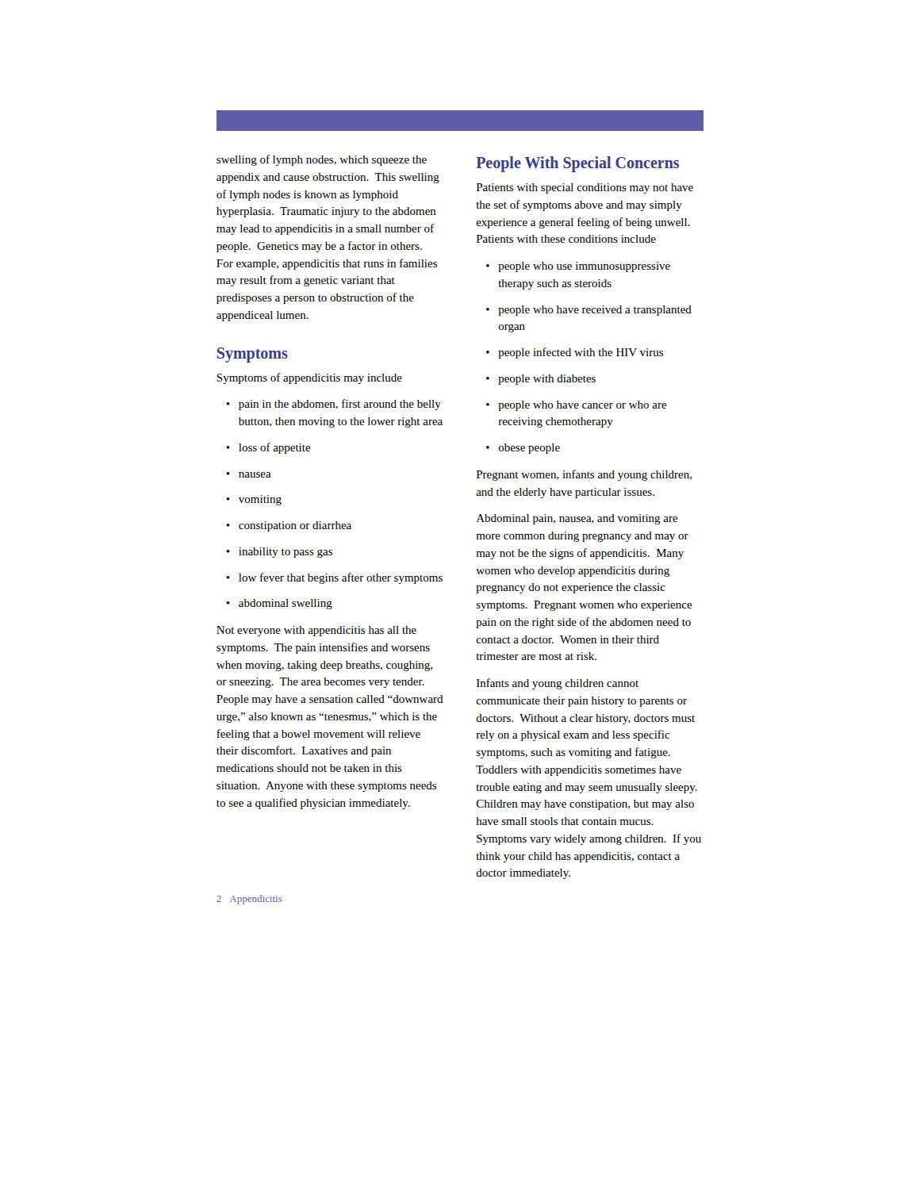swelling of lymph nodes, which squeeze the appendix and cause obstruction. This swelling of lymph nodes is known as lymphoid hyperplasia. Traumatic injury to the abdomen may lead to appendicitis in a small number of people. Genetics may be a factor in others. For example, appendicitis that runs in families may result from a genetic variant that predisposes a person to obstruction of the appendiceal lumen.
Symptoms
Symptoms of appendicitis may include
pain in the abdomen, first around the belly button, then moving to the lower right area
loss of appetite
nausea
vomiting
constipation or diarrhea
inability to pass gas
low fever that begins after other symptoms
abdominal swelling
Not everyone with appendicitis has all the symptoms. The pain intensifies and worsens when moving, taking deep breaths, coughing, or sneezing. The area becomes very tender. People may have a sensation called “downward urge,” also known as “tenesmus,” which is the feeling that a bowel movement will relieve their discomfort. Laxatives and pain medications should not be taken in this situation. Anyone with these symptoms needs to see a qualified physician immediately.
People With Special Concerns
Patients with special conditions may not have the set of symptoms above and may simply experience a general feeling of being unwell. Patients with these conditions include
people who use immunosuppressive therapy such as steroids
people who have received a transplanted organ
people infected with the HIV virus
people with diabetes
people who have cancer or who are receiving chemotherapy
obese people
Pregnant women, infants and young children, and the elderly have particular issues.
Abdominal pain, nausea, and vomiting are more common during pregnancy and may or may not be the signs of appendicitis. Many women who develop appendicitis during pregnancy do not experience the classic symptoms. Pregnant women who experience pain on the right side of the abdomen need to contact a doctor. Women in their third trimester are most at risk.
Infants and young children cannot communicate their pain history to parents or doctors. Without a clear history, doctors must rely on a physical exam and less specific symptoms, such as vomiting and fatigue. Toddlers with appendicitis sometimes have trouble eating and may seem unusually sleepy. Children may have constipation, but may also have small stools that contain mucus. Symptoms vary widely among children. If you think your child has appendicitis, contact a doctor immediately.
2 Appendicitis